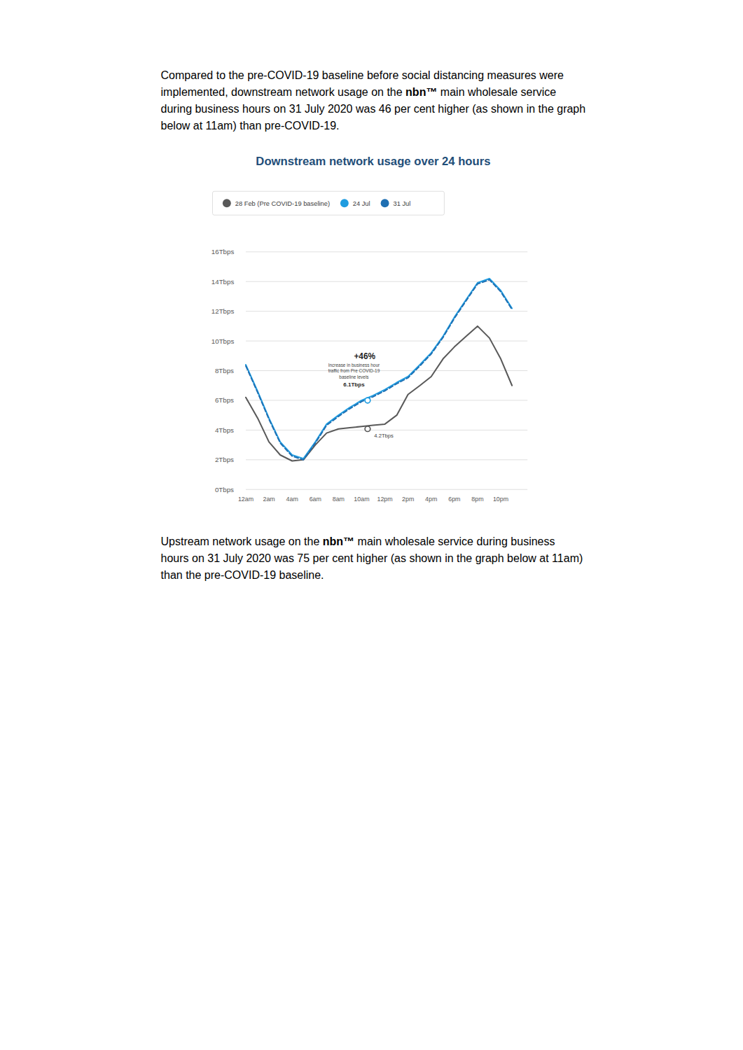Compared to the pre-COVID-19 baseline before social distancing measures were implemented, downstream network usage on the nbn™ main wholesale service during business hours on 31 July 2020 was 46 per cent higher (as shown in the graph below at 11am) than pre-COVID-19.
Downstream network usage over 24 hours
28 Feb (Pre COVID-19 baseline) 24 Jul 31 Jul 16Tbps 14Tbps 12Tbps 10Tbps 8Tbps 6Tbps 4Tbps 2Tbps 0Tbps 12am 2am 4am 6am 8am 10am 12pm 2pm 4pm 6pm 8pm 10pm +46% Increase in business hour traffic from Pre COVID-19 baseline levels 6.1Tbps 4.2Tbps
Upstream network usage on the nbn™ main wholesale service during business hours on 31 July 2020 was 75 per cent higher (as shown in the graph below at 11am) than the pre-COVID-19 baseline.